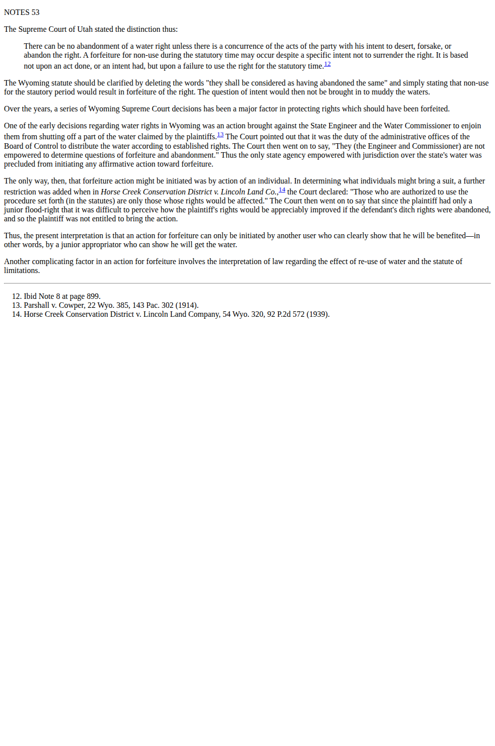NOTES 53
The Supreme Court of Utah stated the distinction thus:
There can be no abandonment of a water right unless there is a concurrence of the acts of the party with his intent to desert, forsake, or abandon the right. A forfeiture for non-use during the statutory time may occur despite a specific intent not to surrender the right. It is based not upon an act done, or an intent had, but upon a failure to use the right for the statutory time.12
The Wyoming statute should be clarified by deleting the words "they shall be considered as having abandoned the same" and simply stating that non-use for the stautory period would result in forfeiture of the right. The question of intent would then not be brought in to muddy the waters.
Over the years, a series of Wyoming Supreme Court decisions has been a major factor in protecting rights which should have been forfeited.
One of the early decisions regarding water rights in Wyoming was an action brought against the State Engineer and the Water Commissioner to enjoin them from shutting off a part of the water claimed by the plaintiffs.13 The Court pointed out that it was the duty of the administrative offices of the Board of Control to distribute the water according to established rights. The Court then went on to say, "They (the Engineer and Commissioner) are not empowered to determine questions of forfeiture and abandonment." Thus the only state agency empowered with jurisdiction over the state's water was precluded from initiating any affirmative action toward forfeiture.
The only way, then, that forfeiture action might be initiated was by action of an individual. In determining what individuals might bring a suit, a further restriction was added when in Horse Creek Conservation District v. Lincoln Land Co.,14 the Court declared: "Those who are authorized to use the procedure set forth (in the statutes) are only those whose rights would be affected." The Court then went on to say that since the plaintiff had only a junior flood-right that it was difficult to perceive how the plaintiff's rights would be appreciably improved if the defendant's ditch rights were abandoned, and so the plaintiff was not entitled to bring the action.
Thus, the present interpretation is that an action for forfeiture can only be initiated by another user who can clearly show that he will be benefited—in other words, by a junior appropriator who can show he will get the water.
Another complicating factor in an action for forfeiture involves the interpretation of law regarding the effect of re-use of water and the statute of limitations.
Ibid Note 8 at page 899.
Parshall v. Cowper, 22 Wyo. 385, 143 Pac. 302 (1914).
Horse Creek Conservation District v. Lincoln Land Company, 54 Wyo. 320, 92 P.2d 572 (1939).